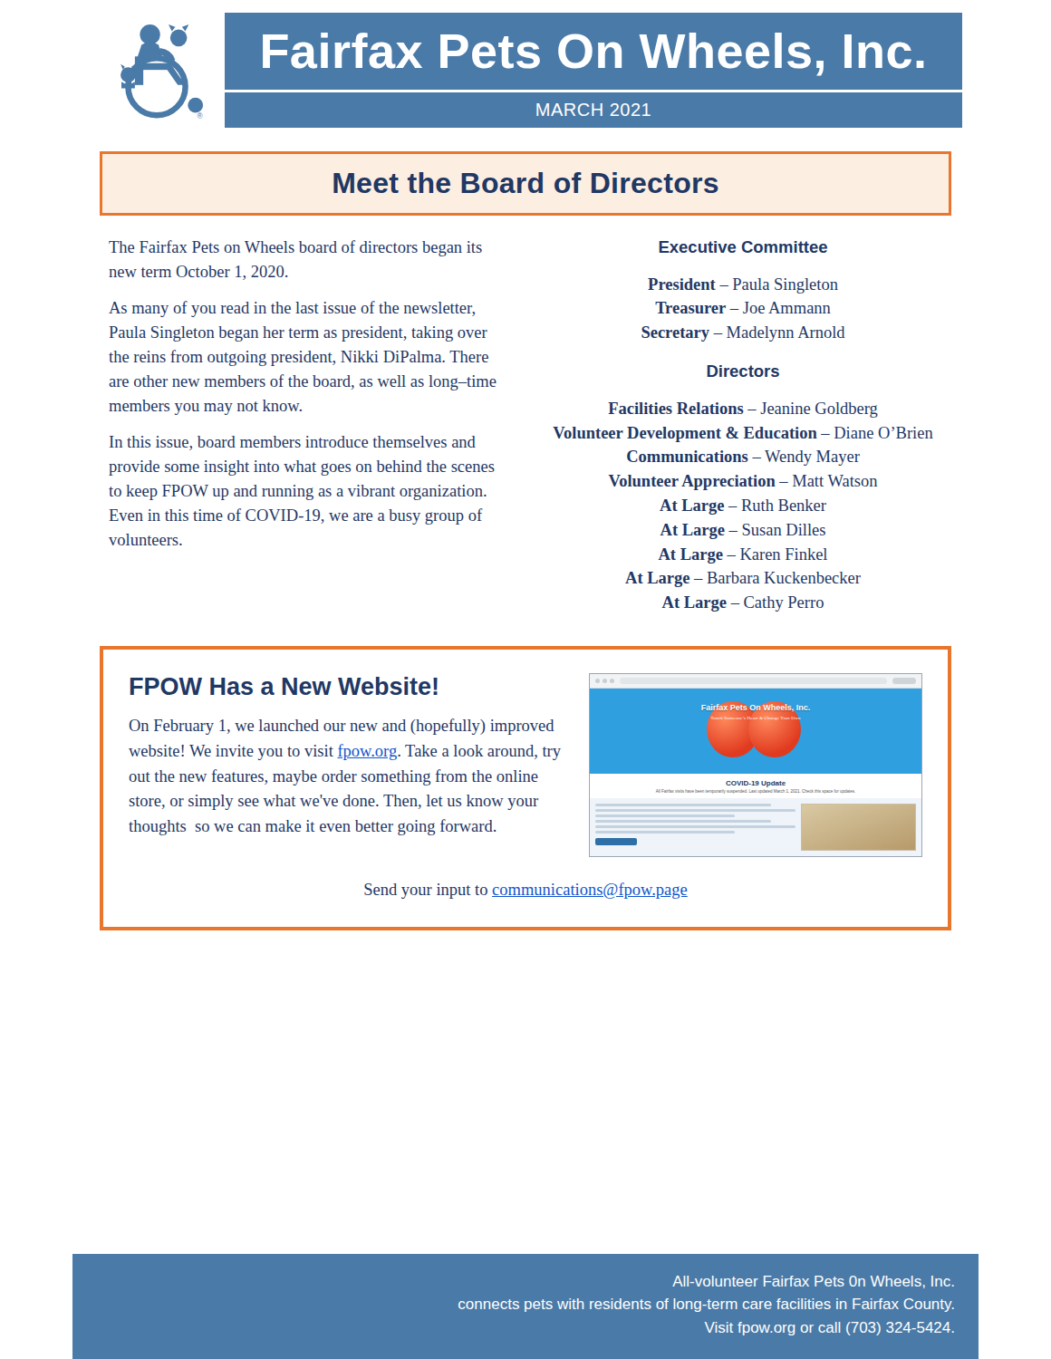®
Fairfax Pets On Wheels, Inc.
MARCH 2021
Meet the Board of Directors
The Fairfax Pets on Wheels board of directors began its new term October 1, 2020.
As many of you read in the last issue of the newsletter, Paula Singleton began her term as president, taking over the reins from outgoing president, Nikki DiPalma. There are other new members of the board, as well as long–time members you may not know.
In this issue, board members introduce themselves and provide some insight into what goes on behind the scenes to keep FPOW up and running as a vibrant organization. Even in this time of COVID-19, we are a busy group of volunteers.
Executive Committee
President – Paula Singleton
Treasurer – Joe Ammann
Secretary – Madelynn Arnold
Directors
Facilities Relations – Jeanine Goldberg
Volunteer Development & Education – Diane O’Brien
Communications – Wendy Mayer
Volunteer Appreciation – Matt Watson
At Large – Ruth Benker
At Large – Susan Dilles
At Large – Karen Finkel
At Large – Barbara Kuckenbecker
At Large – Cathy Perro
FPOW Has a New Website!
On February 1, we launched our new and (hopefully) improved website! We invite you to visit fpow.org. Take a look around, try out the new features, maybe order something from the online store, or simply see what we've done. Then, let us know your thoughts so we can make it even better going forward.
Fairfax Pets On Wheels, Inc.
Touch Someone’s Heart & Change Your Own
COVID-19 Update All Fairfax visits have been temporarily suspended. Last updated March 1, 2021. Check this space for updates.
Send your input to communications@fpow.page
All-volunteer Fairfax Pets 0n Wheels, Inc.
connects pets with residents of long-term care facilities in Fairfax County.
Visit fpow.org or call (703) 324-5424.